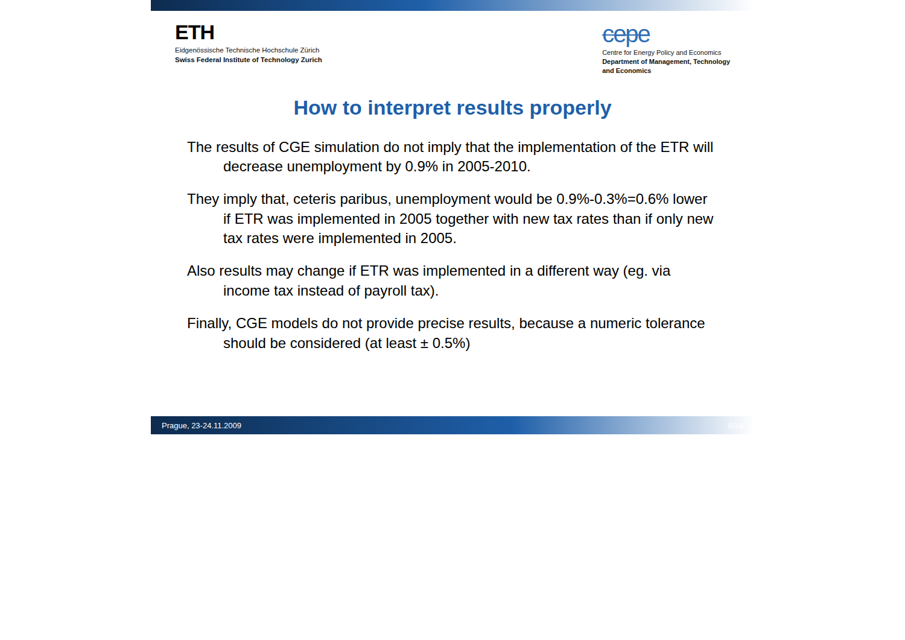ETH
Eidgenössische Technische Hochschule Zürich
Swiss Federal Institute of Technology Zurich
cepe
Centre for Energy Policy and Economics
Department of Management, Technology
and Economics
How to interpret results properly
The results of CGE simulation do not imply that the implementation of the ETR will decrease unemployment by 0.9% in 2005-2010.
They imply that, ceteris paribus, unemployment would be 0.9%-0.3%=0.6% lower if ETR was implemented in 2005 together with new tax rates than if only new tax rates were implemented in 2005.
Also results may change if ETR was implemented in a different way (eg. via income tax instead of payroll tax).
Finally, CGE models do not provide precise results, because a numeric tolerance should be considered (at least ± 0.5%)
Prague, 23-24.11.2009
6/24